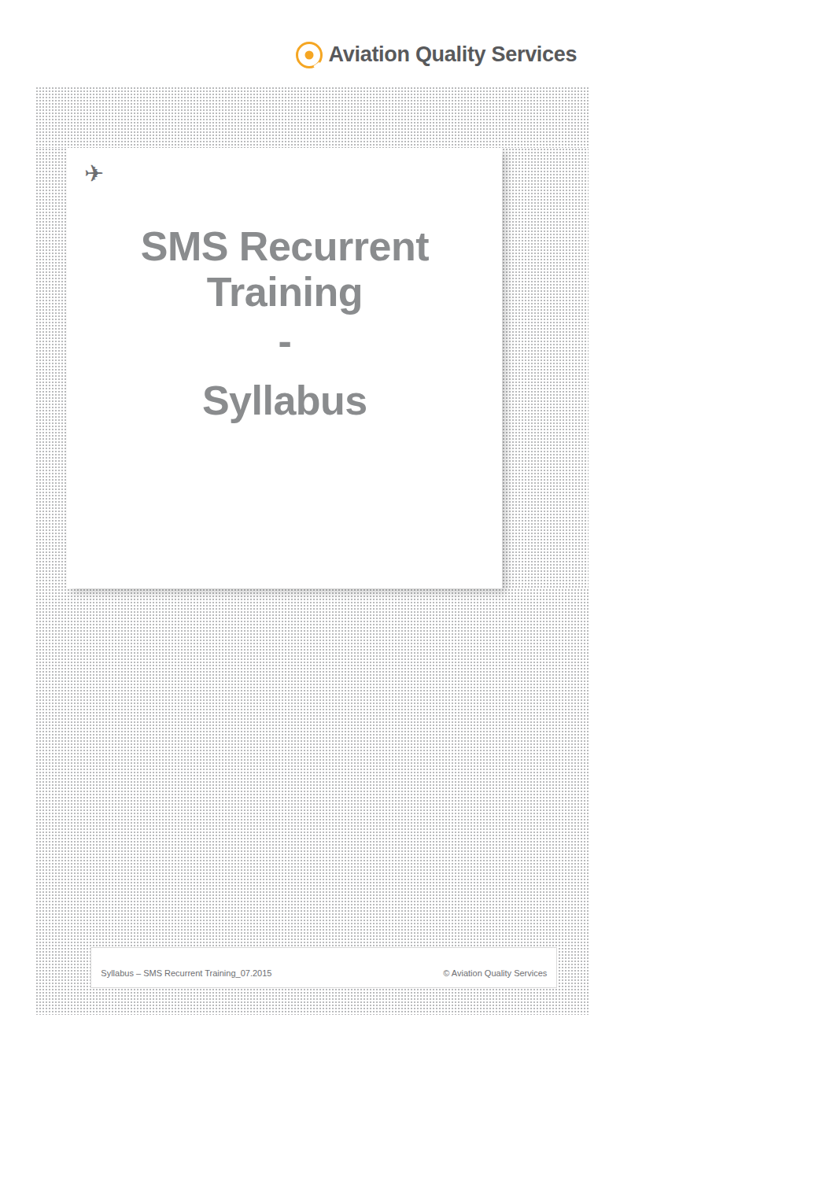Aviation Quality Services
✈
SMS Recurrent Training - Syllabus
Syllabus – SMS Recurrent Training_07.2015 © Aviation Quality Services